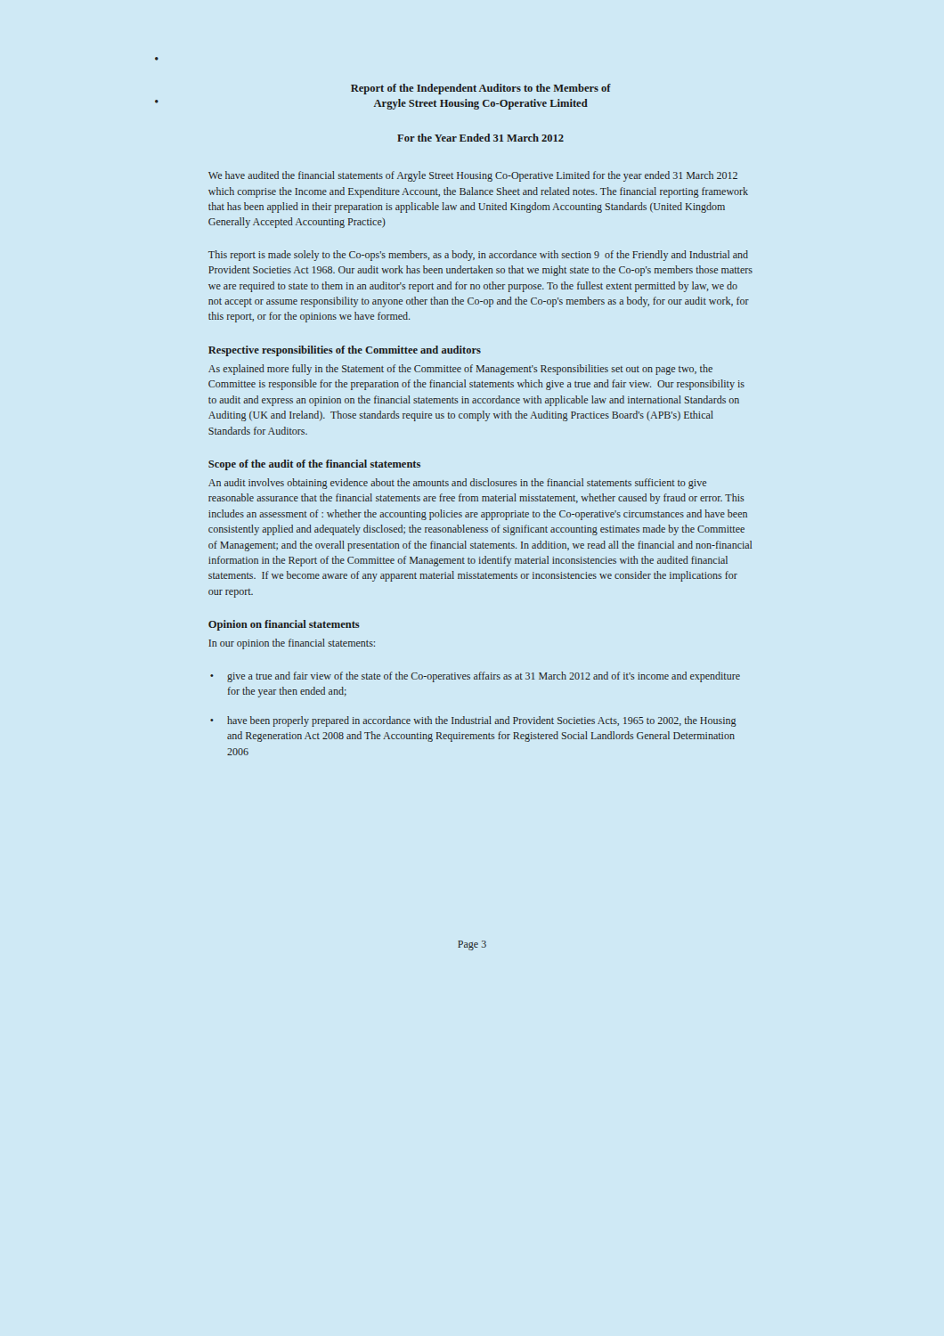• •
Report of the Independent Auditors to the Members of
Argyle Street Housing Co-Operative Limited
For the Year Ended 31 March 2012
We have audited the financial statements of Argyle Street Housing Co-Operative Limited for the year ended 31 March 2012 which comprise the Income and Expenditure Account, the Balance Sheet and related notes. The financial reporting framework that has been applied in their preparation is applicable law and United Kingdom Accounting Standards (United Kingdom Generally Accepted Accounting Practice)
This report is made solely to the Co-ops's members, as a body, in accordance with section 9 of the Friendly and Industrial and Provident Societies Act 1968. Our audit work has been undertaken so that we might state to the Co-op's members those matters we are required to state to them in an auditor's report and for no other purpose. To the fullest extent permitted by law, we do not accept or assume responsibility to anyone other than the Co-op and the Co-op's members as a body, for our audit work, for this report, or for the opinions we have formed.
Respective responsibilities of the Committee and auditors
As explained more fully in the Statement of the Committee of Management's Responsibilities set out on page two, the Committee is responsible for the preparation of the financial statements which give a true and fair view. Our responsibility is to audit and express an opinion on the financial statements in accordance with applicable law and international Standards on Auditing (UK and Ireland). Those standards require us to comply with the Auditing Practices Board's (APB's) Ethical Standards for Auditors.
Scope of the audit of the financial statements
An audit involves obtaining evidence about the amounts and disclosures in the financial statements sufficient to give reasonable assurance that the financial statements are free from material misstatement, whether caused by fraud or error. This includes an assessment of : whether the accounting policies are appropriate to the Co-operative's circumstances and have been consistently applied and adequately disclosed; the reasonableness of significant accounting estimates made by the Committee of Management; and the overall presentation of the financial statements. In addition, we read all the financial and non-financial information in the Report of the Committee of Management to identify material inconsistencies with the audited financial statements. If we become aware of any apparent material misstatements or inconsistencies we consider the implications for our report.
Opinion on financial statements
In our opinion the financial statements:
give a true and fair view of the state of the Co-operatives affairs as at 31 March 2012 and of it's income and expenditure for the year then ended and;
have been properly prepared in accordance with the Industrial and Provident Societies Acts, 1965 to 2002, the Housing and Regeneration Act 2008 and The Accounting Requirements for Registered Social Landlords General Determination 2006
Page 3